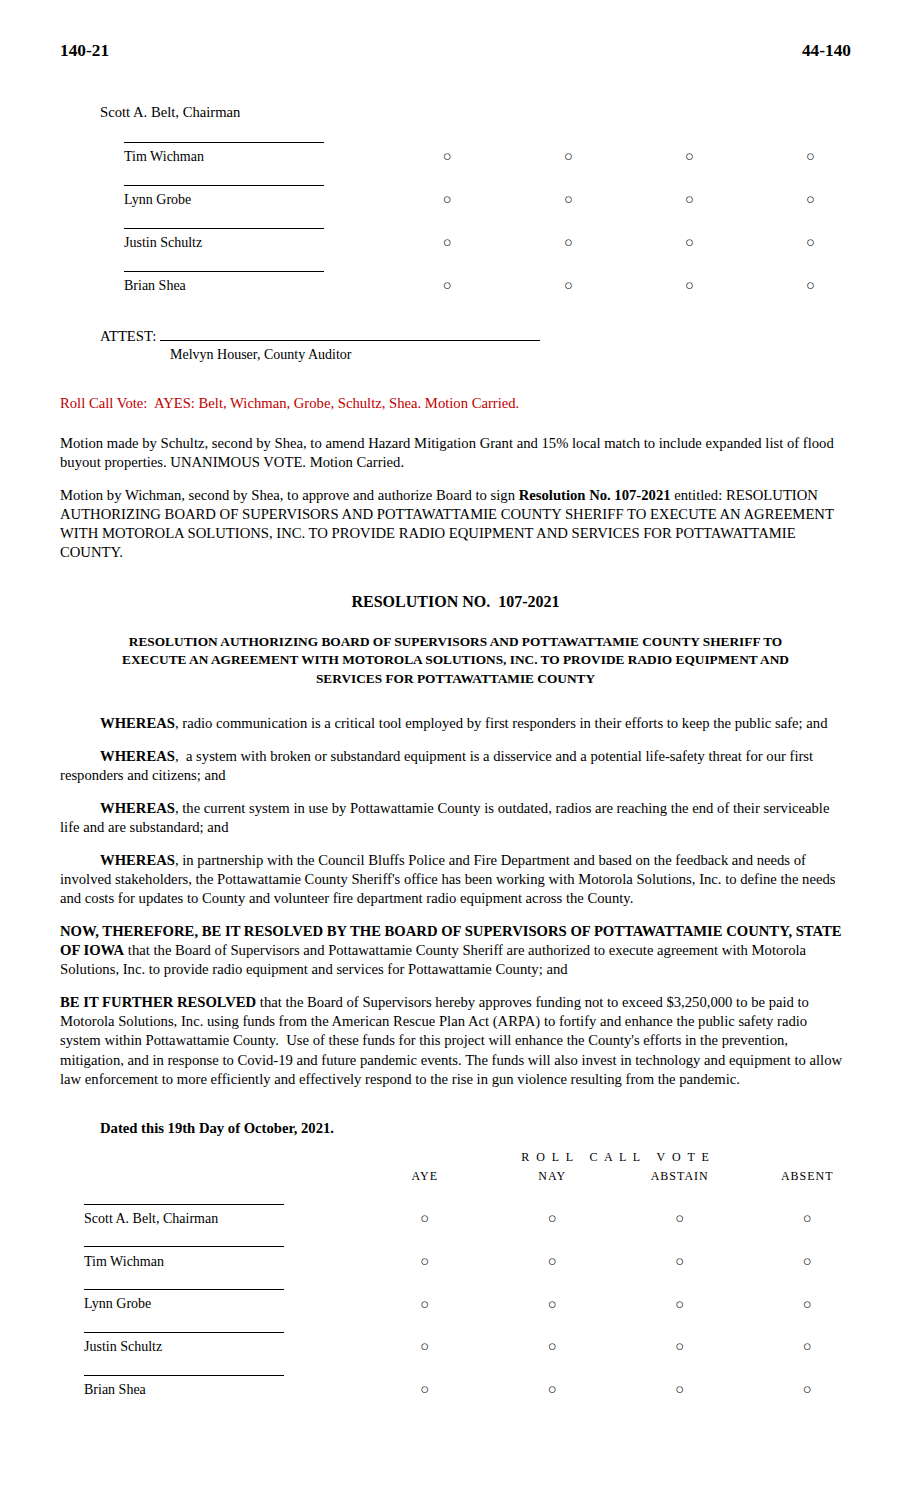140-21 44-140
Scott A. Belt, Chairman
| Tim Wichman | ○ | ○ | ○ | ○ |
| Lynn Grobe | ○ | ○ | ○ | ○ |
| Justin Schultz | ○ | ○ | ○ | ○ |
| Brian Shea | ○ | ○ | ○ | ○ |
ATTEST:
Melvyn Houser, County Auditor
Roll Call Vote: AYES: Belt, Wichman, Grobe, Schultz, Shea. Motion Carried.
Motion made by Schultz, second by Shea, to amend Hazard Mitigation Grant and 15% local match to include expanded list of flood buyout properties. UNANIMOUS VOTE. Motion Carried.
Motion by Wichman, second by Shea, to approve and authorize Board to sign Resolution No. 107-2021 entitled: RESOLUTION AUTHORIZING BOARD OF SUPERVISORS AND POTTAWATTAMIE COUNTY SHERIFF TO EXECUTE AN AGREEMENT WITH MOTOROLA SOLUTIONS, INC. TO PROVIDE RADIO EQUIPMENT AND SERVICES FOR POTTAWATTAMIE COUNTY.
RESOLUTION NO. 107-2021
RESOLUTION AUTHORIZING BOARD OF SUPERVISORS AND POTTAWATTAMIE COUNTY SHERIFF TO EXECUTE AN AGREEMENT WITH MOTOROLA SOLUTIONS, INC. TO PROVIDE RADIO EQUIPMENT AND SERVICES FOR POTTAWATTAMIE COUNTY
WHEREAS, radio communication is a critical tool employed by first responders in their efforts to keep the public safe; and
WHEREAS, a system with broken or substandard equipment is a disservice and a potential life-safety threat for our first responders and citizens; and
WHEREAS, the current system in use by Pottawattamie County is outdated, radios are reaching the end of their serviceable life and are substandard; and
WHEREAS, in partnership with the Council Bluffs Police and Fire Department and based on the feedback and needs of involved stakeholders, the Pottawattamie County Sheriff's office has been working with Motorola Solutions, Inc. to define the needs and costs for updates to County and volunteer fire department radio equipment across the County.
NOW, THEREFORE, BE IT RESOLVED BY THE BOARD OF SUPERVISORS OF POTTAWATTAMIE COUNTY, STATE OF IOWA that the Board of Supervisors and Pottawattamie County Sheriff are authorized to execute agreement with Motorola Solutions, Inc. to provide radio equipment and services for Pottawattamie County; and
BE IT FURTHER RESOLVED that the Board of Supervisors hereby approves funding not to exceed $3,250,000 to be paid to Motorola Solutions, Inc. using funds from the American Rescue Plan Act (ARPA) to fortify and enhance the public safety radio system within Pottawattamie County. Use of these funds for this project will enhance the County's efforts in the prevention, mitigation, and in response to Covid-19 and future pandemic events. The funds will also invest in technology and equipment to allow law enforcement to more efficiently and effectively respond to the rise in gun violence resulting from the pandemic.
Dated this 19th Day of October, 2021.
| | R O L L C A L L V O T E |
| | AYE | NAY | ABSTAIN | ABSENT |
| Scott A. Belt, Chairman | ○ | ○ | ○ | ○ |
| Tim Wichman | ○ | ○ | ○ | ○ |
| Lynn Grobe | ○ | ○ | ○ | ○ |
| Justin Schultz | ○ | ○ | ○ | ○ |
| Brian Shea | ○ | ○ | ○ | ○ |